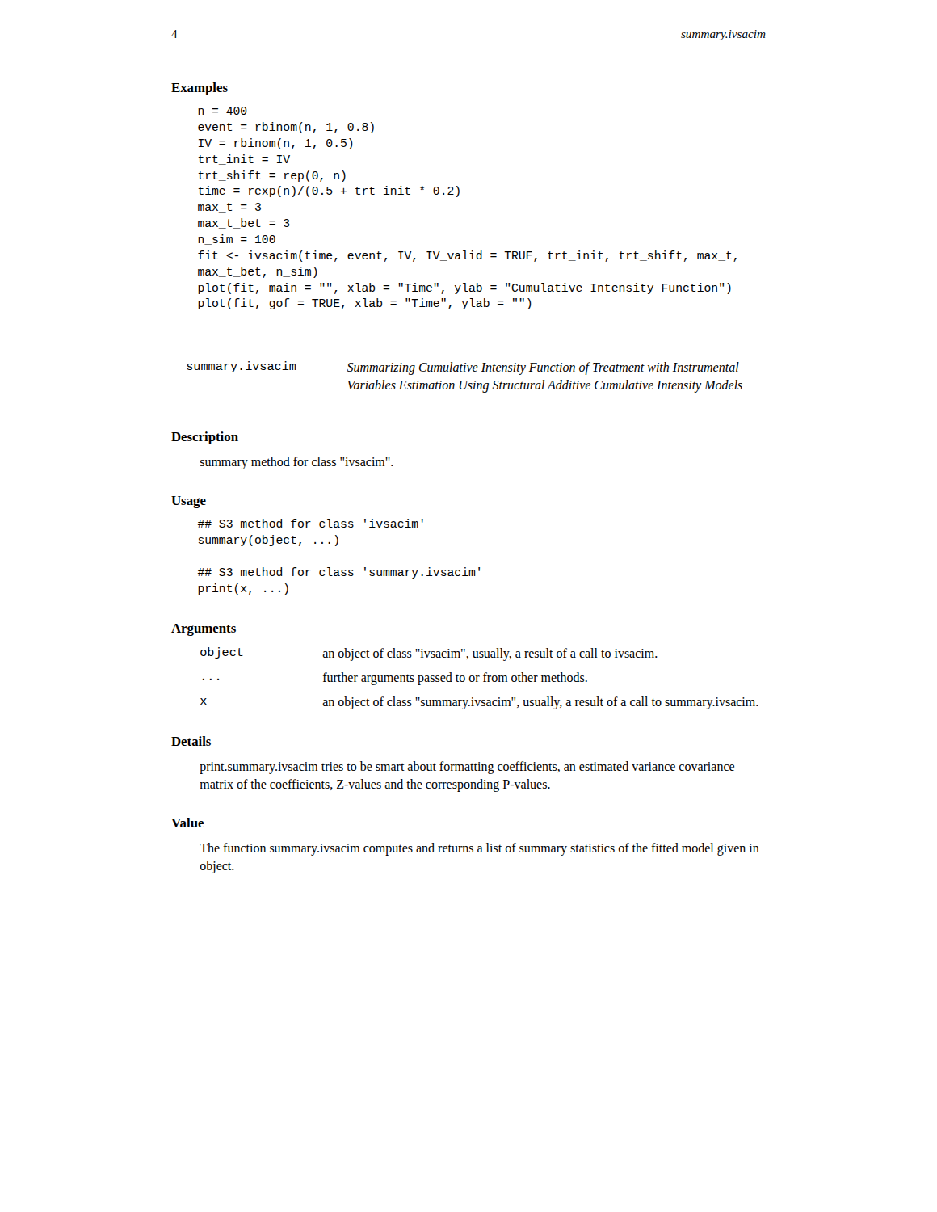4 summary.ivsacim
Examples
n = 400
event = rbinom(n, 1, 0.8)
IV = rbinom(n, 1, 0.5)
trt_init = IV
trt_shift = rep(0, n)
time = rexp(n)/(0.5 + trt_init * 0.2)
max_t = 3
max_t_bet = 3
n_sim = 100
fit <- ivsacim(time, event, IV, IV_valid = TRUE, trt_init, trt_shift, max_t, max_t_bet, n_sim)
plot(fit, main = "", xlab = "Time", ylab = "Cumulative Intensity Function")
plot(fit, gof = TRUE, xlab = "Time", ylab = "")
summary.ivsacim
Summarizing Cumulative Intensity Function of Treatment with Instrumental Variables Estimation Using Structural Additive Cumulative Intensity Models
Description
summary method for class "ivsacim".
Usage
## S3 method for class 'ivsacim'
summary(object, ...)

## S3 method for class 'summary.ivsacim'
print(x, ...)
Arguments
object
an object of class "ivsacim", usually, a result of a call to ivsacim.
...
further arguments passed to or from other methods.
x
an object of class "summary.ivsacim", usually, a result of a call to summary.ivsacim.
Details
print.summary.ivsacim tries to be smart about formatting coefficients, an estimated variance covariance matrix of the coeffieients, Z-values and the corresponding P-values.
Value
The function summary.ivsacim computes and returns a list of summary statistics of the fitted model given in object.